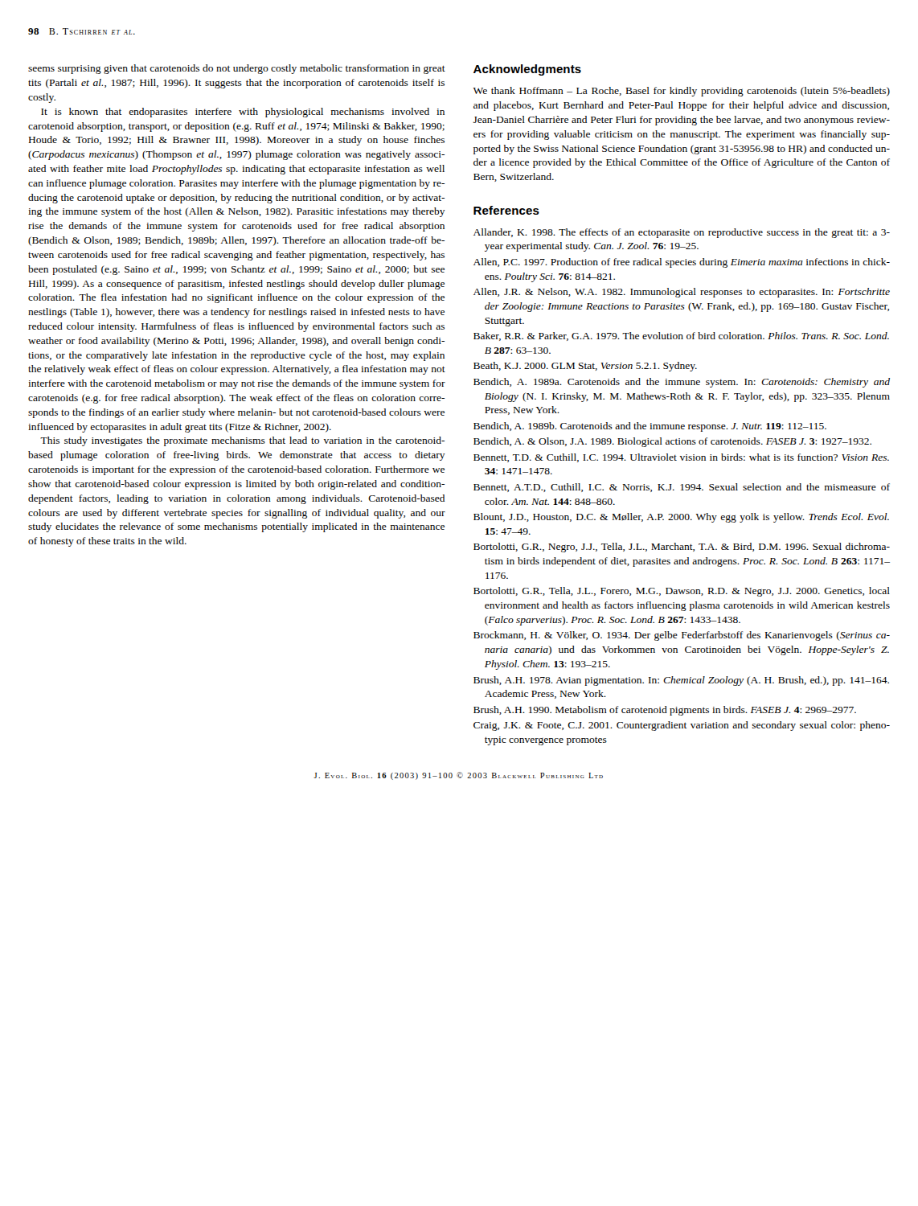98 B. Tschirren et al.
seems surprising given that carotenoids do not undergo costly metabolic transformation in great tits (Partali et al., 1987; Hill, 1996). It suggests that the incorporation of carotenoids itself is costly.
It is known that endoparasites interfere with physiological mechanisms involved in carotenoid absorption, transport, or deposition (e.g. Ruff et al., 1974; Milinski & Bakker, 1990; Houde & Torio, 1992; Hill & Brawner III, 1998). Moreover in a study on house finches (Carpodacus mexicanus) (Thompson et al., 1997) plumage coloration was negatively associated with feather mite load Proctophyllodes sp. indicating that ectoparasite infestation as well can influence plumage coloration. Parasites may interfere with the plumage pigmentation by reducing the carotenoid uptake or deposition, by reducing the nutritional condition, or by activating the immune system of the host (Allen & Nelson, 1982). Parasitic infestations may thereby rise the demands of the immune system for carotenoids used for free radical absorption (Bendich & Olson, 1989; Bendich, 1989b; Allen, 1997). Therefore an allocation trade-off between carotenoids used for free radical scavenging and feather pigmentation, respectively, has been postulated (e.g. Saino et al., 1999; von Schantz et al., 1999; Saino et al., 2000; but see Hill, 1999). As a consequence of parasitism, infested nestlings should develop duller plumage coloration. The flea infestation had no significant influence on the colour expression of the nestlings (Table 1), however, there was a tendency for nestlings raised in infested nests to have reduced colour intensity. Harmfulness of fleas is influenced by environmental factors such as weather or food availability (Merino & Potti, 1996; Allander, 1998), and overall benign conditions, or the comparatively late infestation in the reproductive cycle of the host, may explain the relatively weak effect of fleas on colour expression. Alternatively, a flea infestation may not interfere with the carotenoid metabolism or may not rise the demands of the immune system for carotenoids (e.g. for free radical absorption). The weak effect of the fleas on coloration corresponds to the findings of an earlier study where melanin- but not carotenoid-based colours were influenced by ectoparasites in adult great tits (Fitze & Richner, 2002).
This study investigates the proximate mechanisms that lead to variation in the carotenoid-based plumage coloration of free-living birds. We demonstrate that access to dietary carotenoids is important for the expression of the carotenoid-based coloration. Furthermore we show that carotenoid-based colour expression is limited by both origin-related and condition-dependent factors, leading to variation in coloration among individuals. Carotenoid-based colours are used by different vertebrate species for signalling of individual quality, and our study elucidates the relevance of some mechanisms potentially implicated in the maintenance of honesty of these traits in the wild.
Acknowledgments
We thank Hoffmann – La Roche, Basel for kindly providing carotenoids (lutein 5%-beadlets) and placebos, Kurt Bernhard and Peter-Paul Hoppe for their helpful advice and discussion, Jean-Daniel Charrière and Peter Fluri for providing the bee larvae, and two anonymous reviewers for providing valuable criticism on the manuscript. The experiment was financially supported by the Swiss National Science Foundation (grant 31-53956.98 to HR) and conducted under a licence provided by the Ethical Committee of the Office of Agriculture of the Canton of Bern, Switzerland.
References
Allander, K. 1998. The effects of an ectoparasite on reproductive success in the great tit: a 3-year experimental study. Can. J. Zool. 76: 19–25.
Allen, P.C. 1997. Production of free radical species during Eimeria maxima infections in chickens. Poultry Sci. 76: 814–821.
Allen, J.R. & Nelson, W.A. 1982. Immunological responses to ectoparasites. In: Fortschritte der Zoologie: Immune Reactions to Parasites (W. Frank, ed.), pp. 169–180. Gustav Fischer, Stuttgart.
Baker, R.R. & Parker, G.A. 1979. The evolution of bird coloration. Philos. Trans. R. Soc. Lond. B 287: 63–130.
Beath, K.J. 2000. GLM Stat, Version 5.2.1. Sydney.
Bendich, A. 1989a. Carotenoids and the immune system. In: Carotenoids: Chemistry and Biology (N. I. Krinsky, M. M. Mathews-Roth & R. F. Taylor, eds), pp. 323–335. Plenum Press, New York.
Bendich, A. 1989b. Carotenoids and the immune response. J. Nutr. 119: 112–115.
Bendich, A. & Olson, J.A. 1989. Biological actions of carotenoids. FASEB J. 3: 1927–1932.
Bennett, T.D. & Cuthill, I.C. 1994. Ultraviolet vision in birds: what is its function? Vision Res. 34: 1471–1478.
Bennett, A.T.D., Cuthill, I.C. & Norris, K.J. 1994. Sexual selection and the mismeasure of color. Am. Nat. 144: 848–860.
Blount, J.D., Houston, D.C. & Møller, A.P. 2000. Why egg yolk is yellow. Trends Ecol. Evol. 15: 47–49.
Bortolotti, G.R., Negro, J.J., Tella, J.L., Marchant, T.A. & Bird, D.M. 1996. Sexual dichromatism in birds independent of diet, parasites and androgens. Proc. R. Soc. Lond. B 263: 1171–1176.
Bortolotti, G.R., Tella, J.L., Forero, M.G., Dawson, R.D. & Negro, J.J. 2000. Genetics, local environment and health as factors influencing plasma carotenoids in wild American kestrels (Falco sparverius). Proc. R. Soc. Lond. B 267: 1433–1438.
Brockmann, H. & Völker, O. 1934. Der gelbe Federfarbstoff des Kanarienvogels (Serinus canaria canaria) und das Vorkommen von Carotinoiden bei Vögeln. Hoppe-Seyler's Z. Physiol. Chem. 13: 193–215.
Brush, A.H. 1978. Avian pigmentation. In: Chemical Zoology (A. H. Brush, ed.), pp. 141–164. Academic Press, New York.
Brush, A.H. 1990. Metabolism of carotenoid pigments in birds. FASEB J. 4: 2969–2977.
Craig, J.K. & Foote, C.J. 2001. Countergradient variation and secondary sexual color: phenotypic convergence promotes
J. Evol. Biol. 16 (2003) 91–100 © 2003 Blackwell Publishing Ltd